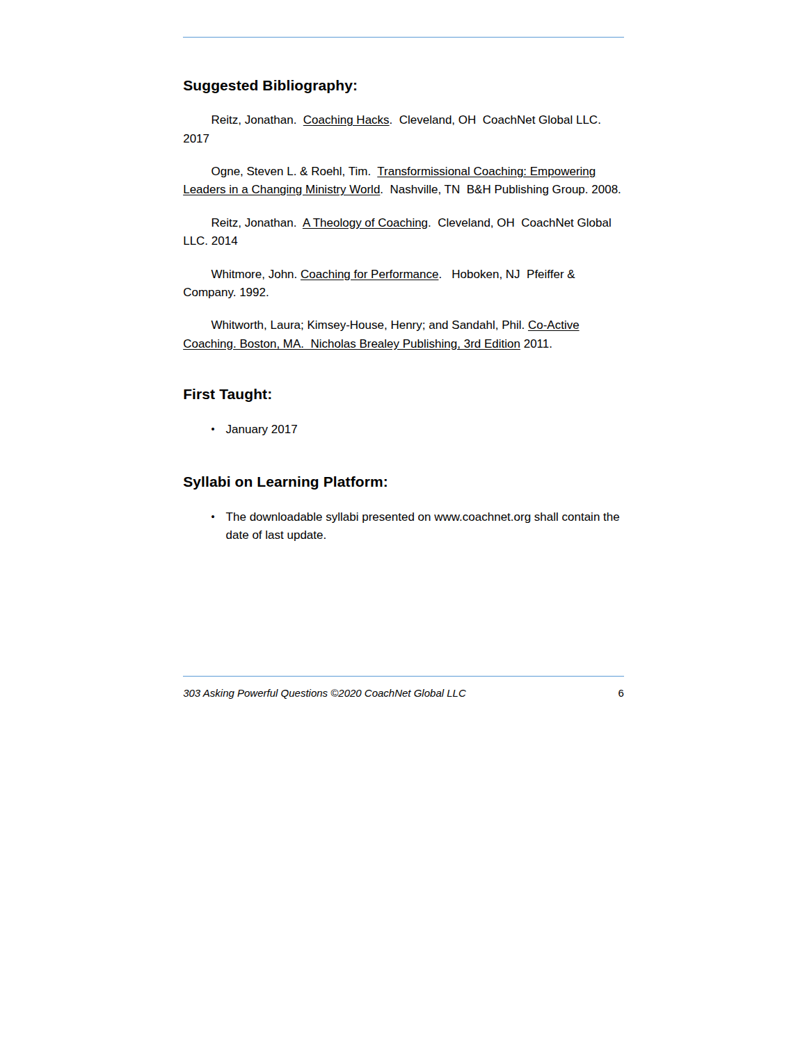Suggested Bibliography:
Reitz, Jonathan. Coaching Hacks. Cleveland, OH CoachNet Global LLC. 2017
Ogne, Steven L. & Roehl, Tim. Transformissional Coaching: Empowering Leaders in a Changing Ministry World. Nashville, TN B&H Publishing Group. 2008.
Reitz, Jonathan. A Theology of Coaching. Cleveland, OH CoachNet Global LLC. 2014
Whitmore, John. Coaching for Performance. Hoboken, NJ Pfeiffer & Company. 1992.
Whitworth, Laura; Kimsey-House, Henry; and Sandahl, Phil. Co-Active Coaching. Boston, MA. Nicholas Brealey Publishing, 3rd Edition 2011.
First Taught:
January 2017
Syllabi on Learning Platform:
The downloadable syllabi presented on www.coachnet.org shall contain the date of last update.
303 Asking Powerful Questions ©2020 CoachNet Global LLC 6